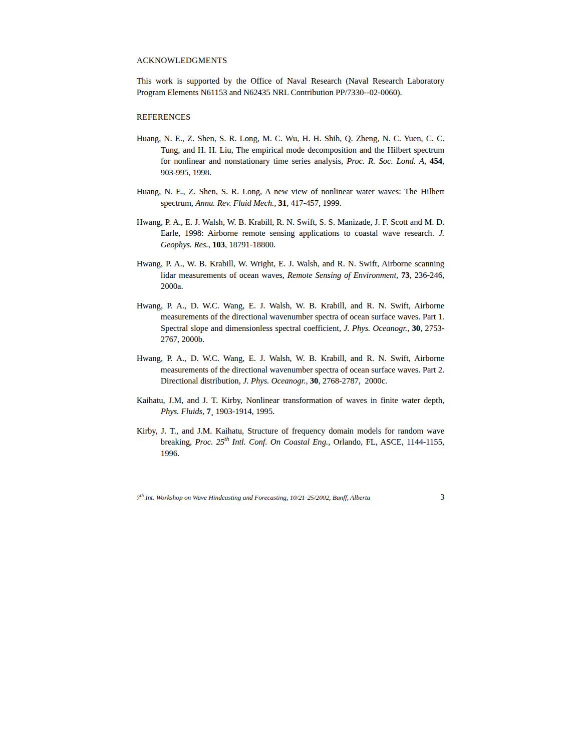ACKNOWLEDGMENTS
This work is supported by the Office of Naval Research (Naval Research Laboratory Program Elements N61153 and N62435 NRL Contribution PP/7330--02-0060).
REFERENCES
Huang, N. E., Z. Shen, S. R. Long, M. C. Wu, H. H. Shih, Q. Zheng, N. C. Yuen, C. C. Tung, and H. H. Liu, The empirical mode decomposition and the Hilbert spectrum for nonlinear and nonstationary time series analysis, Proc. R. Soc. Lond. A, 454, 903-995, 1998.
Huang, N. E., Z. Shen, S. R. Long, A new view of nonlinear water waves: The Hilbert spectrum, Annu. Rev. Fluid Mech., 31, 417-457, 1999.
Hwang, P. A., E. J. Walsh, W. B. Krabill, R. N. Swift, S. S. Manizade, J. F. Scott and M. D. Earle, 1998: Airborne remote sensing applications to coastal wave research. J. Geophys. Res., 103, 18791-18800.
Hwang, P. A., W. B. Krabill, W. Wright, E. J. Walsh, and R. N. Swift, Airborne scanning lidar measurements of ocean waves, Remote Sensing of Environment, 73, 236-246, 2000a.
Hwang, P. A., D. W.C. Wang, E. J. Walsh, W. B. Krabill, and R. N. Swift, Airborne measurements of the directional wavenumber spectra of ocean surface waves. Part 1. Spectral slope and dimensionless spectral coefficient, J. Phys. Oceanogr., 30, 2753-2767, 2000b.
Hwang, P. A., D. W.C. Wang, E. J. Walsh, W. B. Krabill, and R. N. Swift, Airborne measurements of the directional wavenumber spectra of ocean surface waves. Part 2. Directional distribution, J. Phys. Oceanogr., 30, 2768-2787, 2000c.
Kaihatu, J.M, and J. T. Kirby, Nonlinear transformation of waves in finite water depth, Phys. Fluids, 7¸ 1903-1914, 1995.
Kirby, J. T., and J.M. Kaihatu, Structure of frequency domain models for random wave breaking, Proc. 25th Intl. Conf. On Coastal Eng., Orlando, FL, ASCE, 1144-1155, 1996.
7th Int. Workshop on Wave Hindcasting and Forecasting, 10/21-25/2002, Banff, Alberta 3